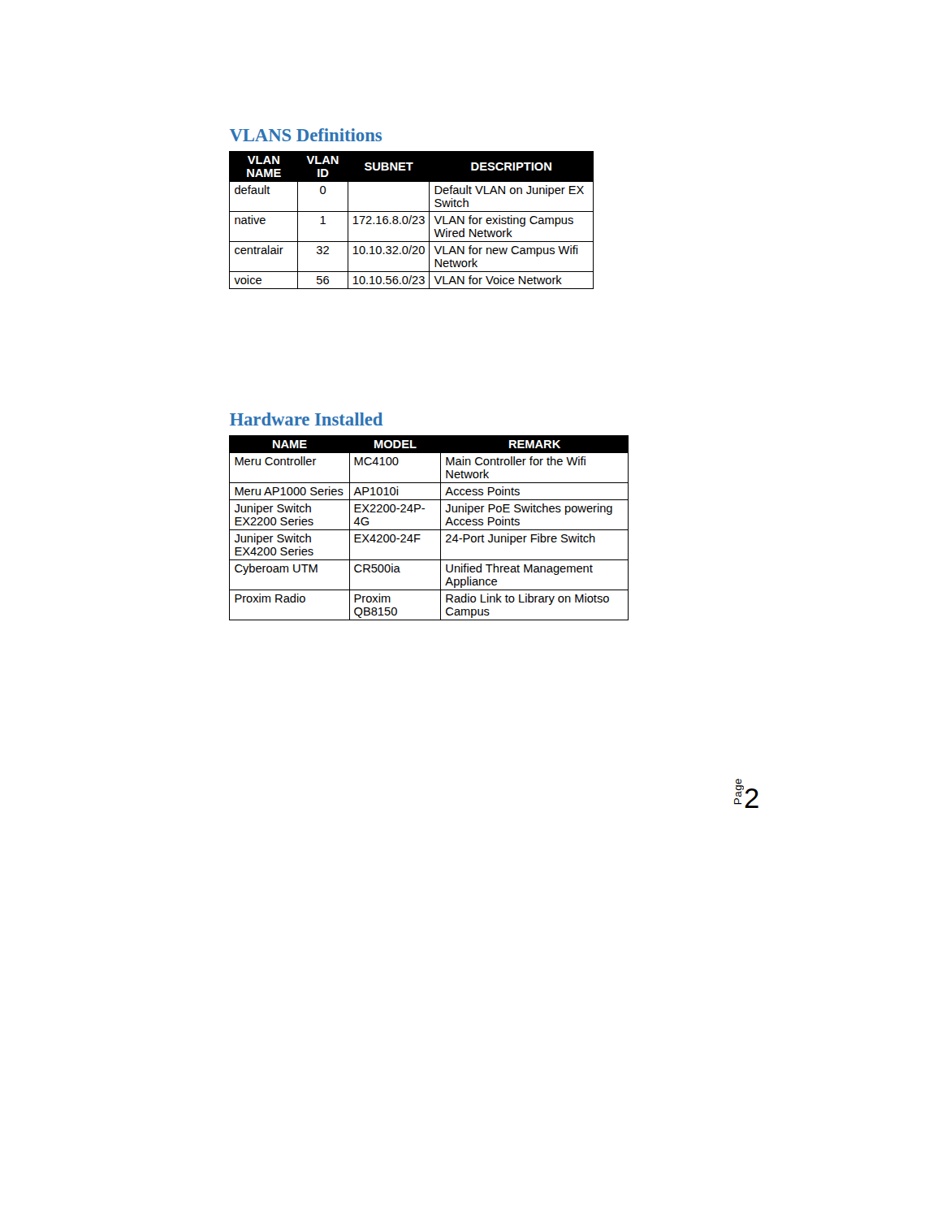VLANS Definitions
| VLAN NAME | VLAN ID | SUBNET | DESCRIPTION |
| --- | --- | --- | --- |
| default | 0 | | Default VLAN on Juniper EX Switch |
| native | 1 | 172.16.8.0/23 | VLAN for existing Campus Wired Network |
| centralair | 32 | 10.10.32.0/20 | VLAN for new Campus Wifi Network |
| voice | 56 | 10.10.56.0/23 | VLAN for Voice Network |
Hardware Installed
| NAME | MODEL | REMARK |
| --- | --- | --- |
| Meru Controller | MC4100 | Main Controller for the Wifi Network |
| Meru AP1000 Series | AP1010i | Access Points |
| Juniper Switch EX2200 Series | EX2200-24P-4G | Juniper PoE Switches powering Access Points |
| Juniper Switch EX4200 Series | EX4200-24F | 24-Port Juniper Fibre Switch |
| Cyberoam UTM | CR500ia | Unified Threat Management Appliance |
| Proxim Radio | Proxim QB8150 | Radio Link to Library on Miotso Campus |
Page 2